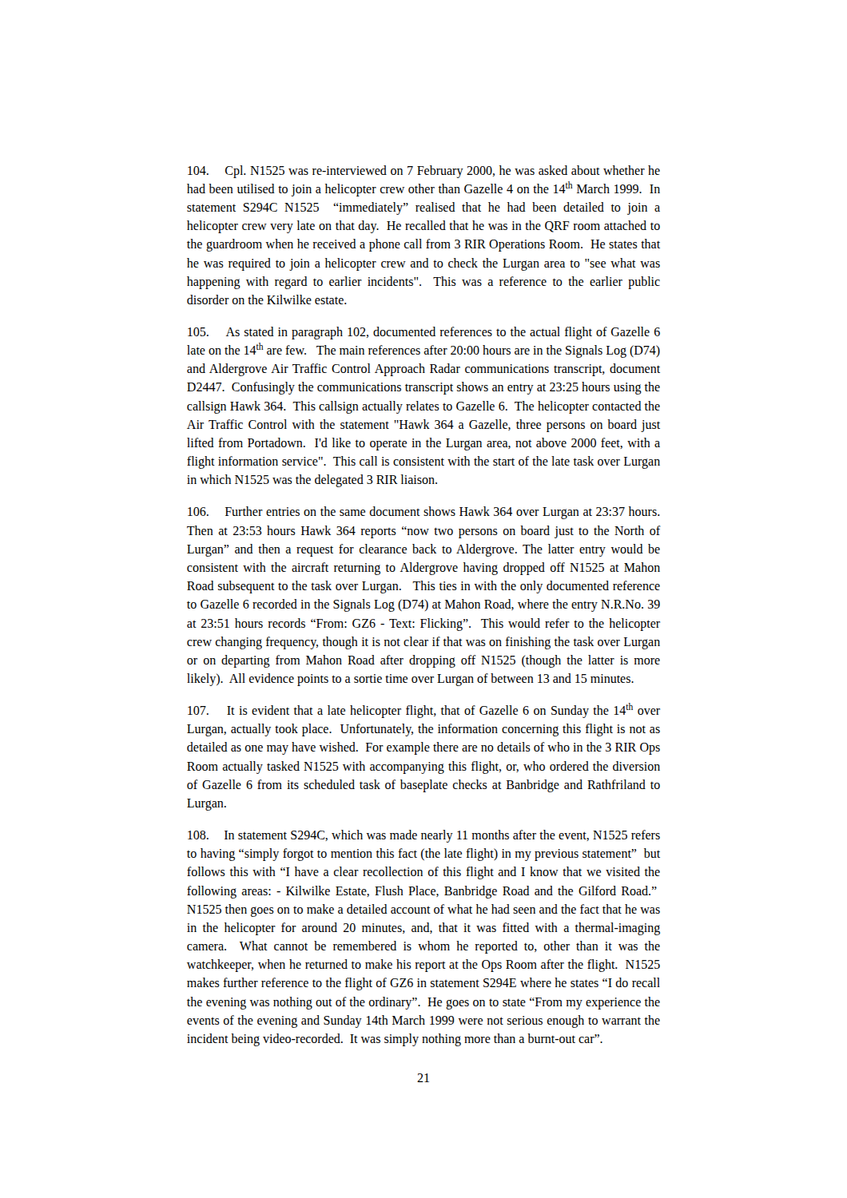104. Cpl. N1525 was re-interviewed on 7 February 2000, he was asked about whether he had been utilised to join a helicopter crew other than Gazelle 4 on the 14th March 1999. In statement S294C N1525 “immediately” realised that he had been detailed to join a helicopter crew very late on that day. He recalled that he was in the QRF room attached to the guardroom when he received a phone call from 3 RIR Operations Room. He states that he was required to join a helicopter crew and to check the Lurgan area to "see what was happening with regard to earlier incidents". This was a reference to the earlier public disorder on the Kilwilke estate.
105. As stated in paragraph 102, documented references to the actual flight of Gazelle 6 late on the 14th are few. The main references after 20:00 hours are in the Signals Log (D74) and Aldergrove Air Traffic Control Approach Radar communications transcript, document D2447. Confusingly the communications transcript shows an entry at 23:25 hours using the callsign Hawk 364. This callsign actually relates to Gazelle 6. The helicopter contacted the Air Traffic Control with the statement "Hawk 364 a Gazelle, three persons on board just lifted from Portadown. I'd like to operate in the Lurgan area, not above 2000 feet, with a flight information service". This call is consistent with the start of the late task over Lurgan in which N1525 was the delegated 3 RIR liaison.
106. Further entries on the same document shows Hawk 364 over Lurgan at 23:37 hours. Then at 23:53 hours Hawk 364 reports “now two persons on board just to the North of Lurgan” and then a request for clearance back to Aldergrove. The latter entry would be consistent with the aircraft returning to Aldergrove having dropped off N1525 at Mahon Road subsequent to the task over Lurgan. This ties in with the only documented reference to Gazelle 6 recorded in the Signals Log (D74) at Mahon Road, where the entry N.R.No. 39 at 23:51 hours records “From: GZ6 - Text: Flicking”. This would refer to the helicopter crew changing frequency, though it is not clear if that was on finishing the task over Lurgan or on departing from Mahon Road after dropping off N1525 (though the latter is more likely). All evidence points to a sortie time over Lurgan of between 13 and 15 minutes.
107. It is evident that a late helicopter flight, that of Gazelle 6 on Sunday the 14th over Lurgan, actually took place. Unfortunately, the information concerning this flight is not as detailed as one may have wished. For example there are no details of who in the 3 RIR Ops Room actually tasked N1525 with accompanying this flight, or, who ordered the diversion of Gazelle 6 from its scheduled task of baseplate checks at Banbridge and Rathfriland to Lurgan.
108. In statement S294C, which was made nearly 11 months after the event, N1525 refers to having “simply forgot to mention this fact (the late flight) in my previous statement” but follows this with “I have a clear recollection of this flight and I know that we visited the following areas: - Kilwilke Estate, Flush Place, Banbridge Road and the Gilford Road.” N1525 then goes on to make a detailed account of what he had seen and the fact that he was in the helicopter for around 20 minutes, and, that it was fitted with a thermal-imaging camera. What cannot be remembered is whom he reported to, other than it was the watchkeeper, when he returned to make his report at the Ops Room after the flight. N1525 makes further reference to the flight of GZ6 in statement S294E where he states “I do recall the evening was nothing out of the ordinary”. He goes on to state “From my experience the events of the evening and Sunday 14th March 1999 were not serious enough to warrant the incident being video-recorded. It was simply nothing more than a burnt-out car”.
21